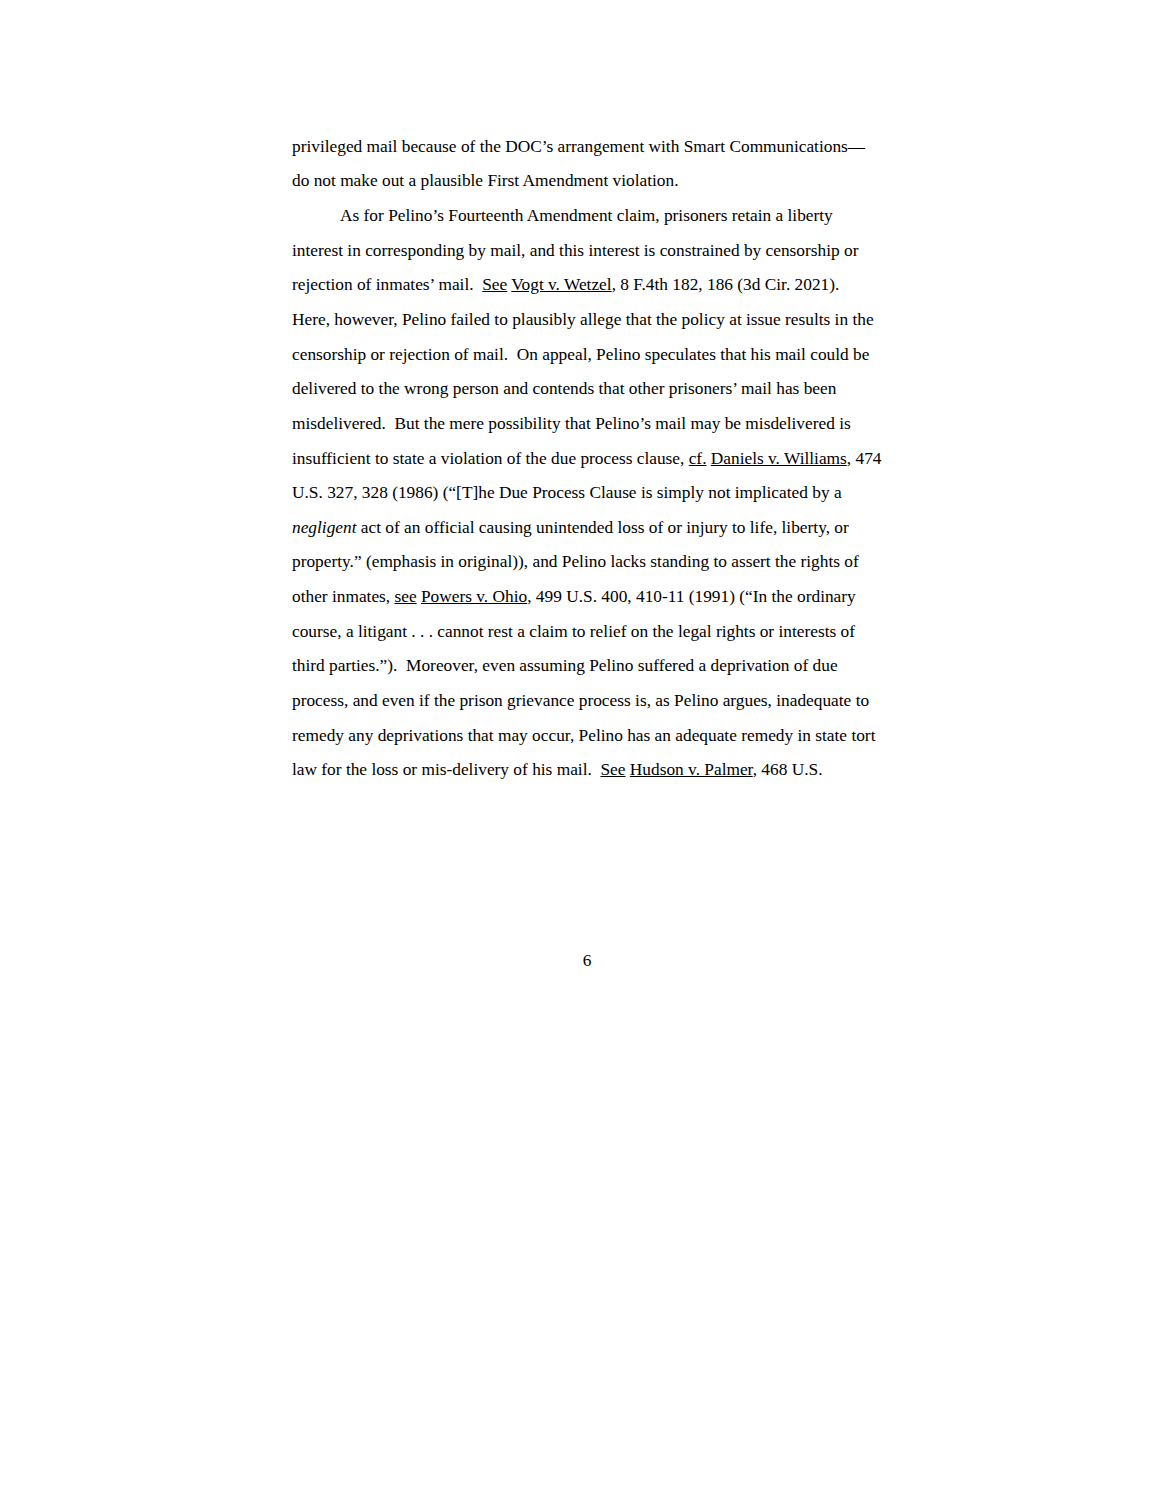privileged mail because of the DOC’s arrangement with Smart Communications—do not make out a plausible First Amendment violation.
As for Pelino’s Fourteenth Amendment claim, prisoners retain a liberty interest in corresponding by mail, and this interest is constrained by censorship or rejection of inmates’ mail. See Vogt v. Wetzel, 8 F.4th 182, 186 (3d Cir. 2021). Here, however, Pelino failed to plausibly allege that the policy at issue results in the censorship or rejection of mail. On appeal, Pelino speculates that his mail could be delivered to the wrong person and contends that other prisoners’ mail has been misdelivered. But the mere possibility that Pelino’s mail may be misdelivered is insufficient to state a violation of the due process clause, cf. Daniels v. Williams, 474 U.S. 327, 328 (1986) (“[T]he Due Process Clause is simply not implicated by a negligent act of an official causing unintended loss of or injury to life, liberty, or property.” (emphasis in original)), and Pelino lacks standing to assert the rights of other inmates, see Powers v. Ohio, 499 U.S. 400, 410-11 (1991) (“In the ordinary course, a litigant . . . cannot rest a claim to relief on the legal rights or interests of third parties.”). Moreover, even assuming Pelino suffered a deprivation of due process, and even if the prison grievance process is, as Pelino argues, inadequate to remedy any deprivations that may occur, Pelino has an adequate remedy in state tort law for the loss or mis-delivery of his mail. See Hudson v. Palmer, 468 U.S.
6